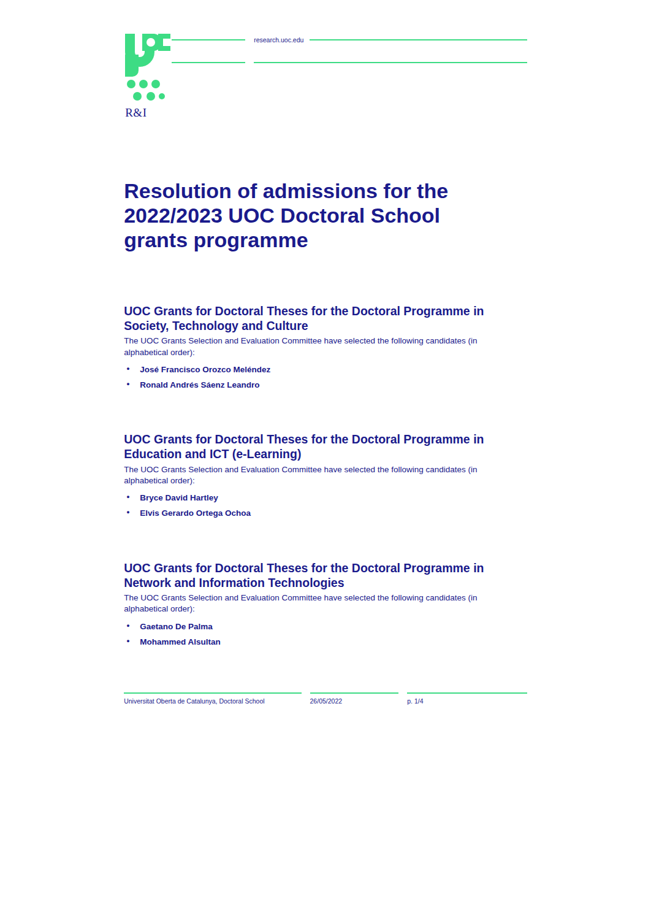R&I
research.uoc.edu
Resolution of admissions for the 2022/2023 UOC Doctoral School grants programme
UOC Grants for Doctoral Theses for the Doctoral Programme in Society, Technology and Culture
The UOC Grants Selection and Evaluation Committee have selected the following candidates (in alphabetical order):
José Francisco Orozco Meléndez
Ronald Andrés Sáenz Leandro
UOC Grants for Doctoral Theses for the Doctoral Programme in Education and ICT (e-Learning)
The UOC Grants Selection and Evaluation Committee have selected the following candidates (in alphabetical order):
Bryce David Hartley
Elvis Gerardo Ortega Ochoa
UOC Grants for Doctoral Theses for the Doctoral Programme in Network and Information Technologies
The UOC Grants Selection and Evaluation Committee have selected the following candidates (in alphabetical order):
Gaetano De Palma
Mohammed Alsultan
Universitat Oberta de Catalunya, Doctoral School
26/05/2022
p. 1/4